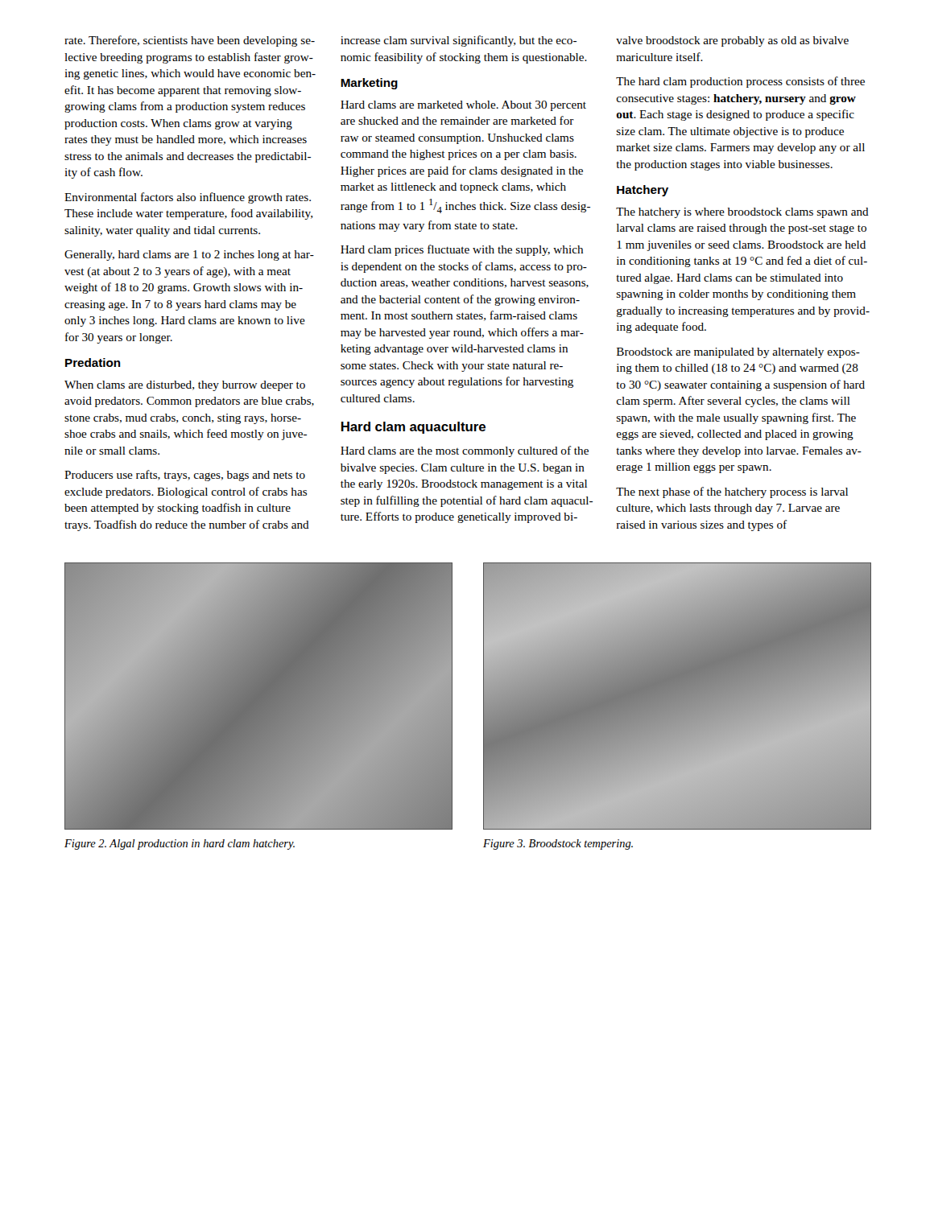rate. Therefore, scientists have been developing selective breeding programs to establish faster growing genetic lines, which would have economic benefit. It has become apparent that removing slow-growing clams from a production system reduces production costs. When clams grow at varying rates they must be handled more, which increases stress to the animals and decreases the predictability of cash flow.
Environmental factors also influence growth rates. These include water temperature, food availability, salinity, water quality and tidal currents.
Generally, hard clams are 1 to 2 inches long at harvest (at about 2 to 3 years of age), with a meat weight of 18 to 20 grams. Growth slows with increasing age. In 7 to 8 years hard clams may be only 3 inches long. Hard clams are known to live for 30 years or longer.
Predation
When clams are disturbed, they burrow deeper to avoid predators. Common predators are blue crabs, stone crabs, mud crabs, conch, sting rays, horseshoe crabs and snails, which feed mostly on juvenile or small clams.
Producers use rafts, trays, cages, bags and nets to exclude predators. Biological control of crabs has been attempted by stocking toadfish in culture trays. Toadfish do reduce the number of crabs and increase clam survival significantly, but the economic feasibility of stocking them is questionable.
Marketing
Hard clams are marketed whole. About 30 percent are shucked and the remainder are marketed for raw or steamed consumption. Unshucked clams command the highest prices on a per clam basis. Higher prices are paid for clams designated in the market as littleneck and topneck clams, which range from 1 to 1 1/4 inches thick. Size class designations may vary from state to state.
Hard clam prices fluctuate with the supply, which is dependent on the stocks of clams, access to production areas, weather conditions, harvest seasons, and the bacterial content of the growing environment. In most southern states, farm-raised clams may be harvested year round, which offers a marketing advantage over wild-harvested clams in some states. Check with your state natural resources agency about regulations for harvesting cultured clams.
Hard clam aquaculture
Hard clams are the most commonly cultured of the bivalve species. Clam culture in the U.S. began in the early 1920s. Broodstock management is a vital step in fulfilling the potential of hard clam aquaculture. Efforts to produce genetically improved bivalve broodstock are probably as old as bivalve mariculture itself.
The hard clam production process consists of three consecutive stages: hatchery, nursery and grow out. Each stage is designed to produce a specific size clam. The ultimate objective is to produce market size clams. Farmers may develop any or all the production stages into viable businesses.
Hatchery
The hatchery is where broodstock clams spawn and larval clams are raised through the post-set stage to 1 mm juveniles or seed clams. Broodstock are held in conditioning tanks at 19 °C and fed a diet of cultured algae. Hard clams can be stimulated into spawning in colder months by conditioning them gradually to increasing temperatures and by providing adequate food.
Broodstock are manipulated by alternately exposing them to chilled (18 to 24 °C) and warmed (28 to 30 °C) seawater containing a suspension of hard clam sperm. After several cycles, the clams will spawn, with the male usually spawning first. The eggs are sieved, collected and placed in growing tanks where they develop into larvae. Females average 1 million eggs per spawn.
The next phase of the hatchery process is larval culture, which lasts through day 7. Larvae are raised in various sizes and types of
Figure 2. Algal production in hard clam hatchery.
Figure 3. Broodstock tempering.